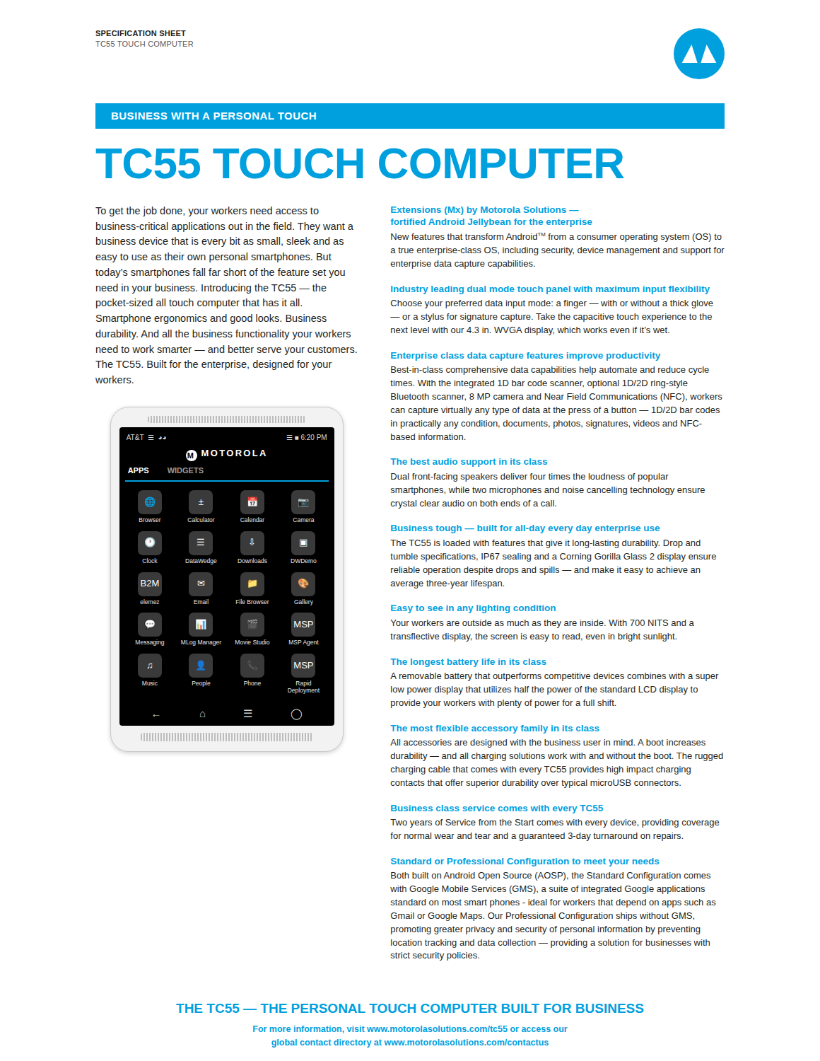SPECIFICATION SHEET
TC55 TOUCH COMPUTER
BUSINESS WITH A PERSONAL TOUCH
TC55 TOUCH COMPUTER
To get the job done, your workers need access to business-critical applications out in the field. They want a business device that is every bit as small, sleek and as easy to use as their own personal smartphones. But today’s smartphones fall far short of the feature set you need in your business. Introducing the TC55 — the pocket-sized all touch computer that has it all. Smartphone ergonomics and good looks. Business durability. And all the business functionality your workers need to work smarter — and better serve your customers. The TC55. Built for the enterprise, designed for your workers.
AT&T ☰ ◕◕ ☰ ■ 6:20 PM
MMOTOROLA
APPS WIDGETS
🌐
Browser
±
Calculator
📅
Calendar
📷
Camera
🕐
Clock
☰
DataWedge
⇩
Downloads
▣
DWDemo
B2M
elemez
✉
Email
📁
File Browser
🎨
Gallery
💬
Messaging
📊
MLog Manager
🎬
Movie Studio
MSP
MSP Agent
♫
Music
👤
People
📞
Phone
MSP
Rapid Deployment
← ⌂ ☰ ◯
Extensions (Mx) by Motorola Solutions —
fortified Android Jellybean for the enterprise
New features that transform AndroidTM from a consumer operating system (OS) to a true enterprise-class OS, including security, device management and support for enterprise data capture capabilities.
Industry leading dual mode touch panel with maximum input flexibility
Choose your preferred data input mode: a finger — with or without a thick glove — or a stylus for signature capture. Take the capacitive touch experience to the next level with our 4.3 in. WVGA display, which works even if it’s wet.
Enterprise class data capture features improve productivity
Best-in-class comprehensive data capabilities help automate and reduce cycle times. With the integrated 1D bar code scanner, optional 1D/2D ring-style Bluetooth scanner, 8 MP camera and Near Field Communications (NFC), workers can capture virtually any type of data at the press of a button — 1D/2D bar codes in practically any condition, documents, photos, signatures, videos and NFC-based information.
The best audio support in its class
Dual front-facing speakers deliver four times the loudness of popular smartphones, while two microphones and noise cancelling technology ensure crystal clear audio on both ends of a call.
Business tough — built for all-day every day enterprise use
The TC55 is loaded with features that give it long-lasting durability. Drop and tumble specifications, IP67 sealing and a Corning Gorilla Glass 2 display ensure reliable operation despite drops and spills — and make it easy to achieve an average three-year lifespan.
Easy to see in any lighting condition
Your workers are outside as much as they are inside. With 700 NITS and a transflective display, the screen is easy to read, even in bright sunlight.
The longest battery life in its class
A removable battery that outperforms competitive devices combines with a super low power display that utilizes half the power of the standard LCD display to provide your workers with plenty of power for a full shift.
The most flexible accessory family in its class
All accessories are designed with the business user in mind. A boot increases durability — and all charging solutions work with and without the boot. The rugged charging cable that comes with every TC55 provides high impact charging contacts that offer superior durability over typical microUSB connectors.
Business class service comes with every TC55
Two years of Service from the Start comes with every device, providing coverage for normal wear and tear and a guaranteed 3-day turnaround on repairs.
Standard or Professional Configuration to meet your needs
Both built on Android Open Source (AOSP), the Standard Configuration comes with Google Mobile Services (GMS), a suite of integrated Google applications standard on most smart phones - ideal for workers that depend on apps such as Gmail or Google Maps. Our Professional Configuration ships without GMS, promoting greater privacy and security of personal information by preventing location tracking and data collection — providing a solution for businesses with strict security policies.
THE TC55 — THE PERSONAL TOUCH COMPUTER BUILT FOR BUSINESS
For more information, visit www.motorolasolutions.com/tc55 or access our
global contact directory at www.motorolasolutions.com/contactus